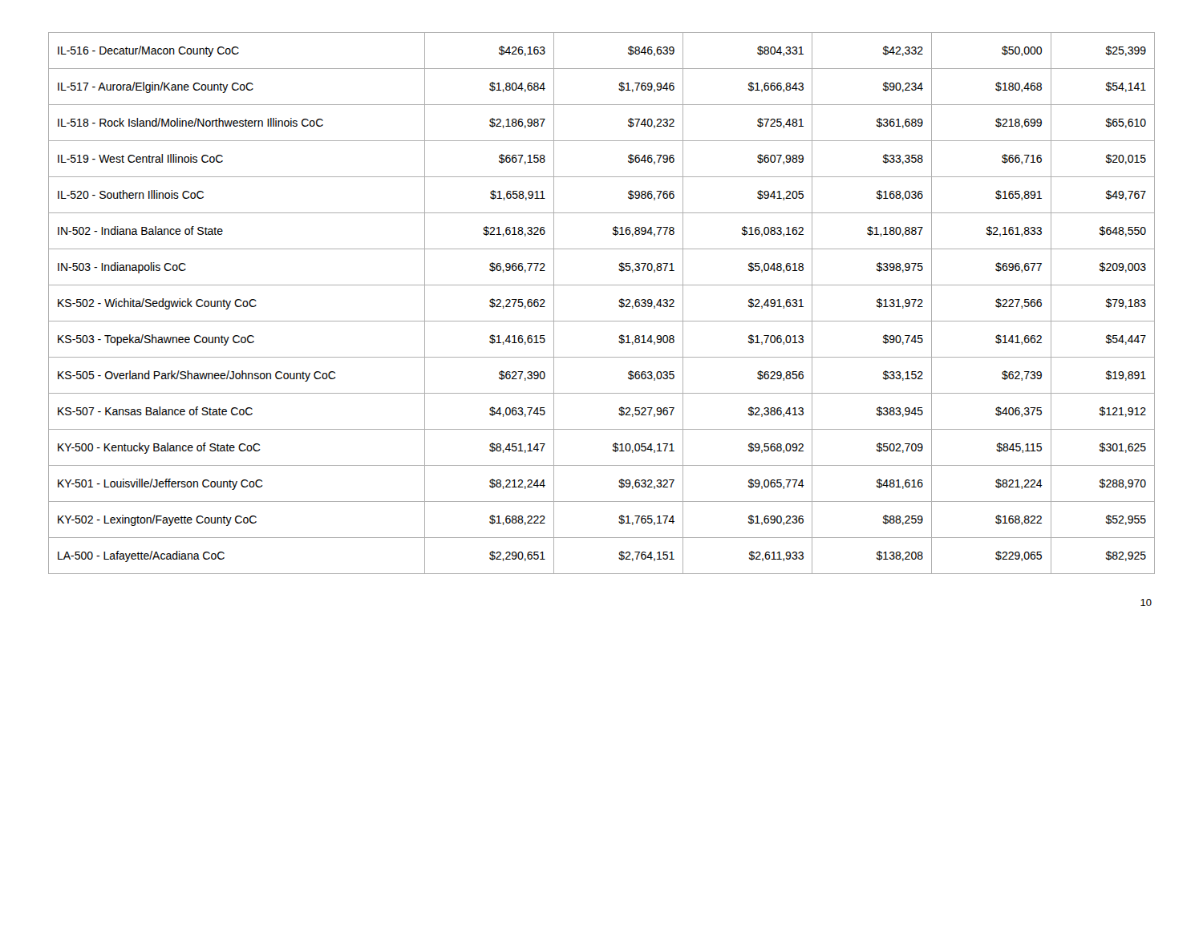| IL-516 - Decatur/Macon County CoC | $426,163 | $846,639 | $804,331 | $42,332 | $50,000 | $25,399 |
| IL-517 - Aurora/Elgin/Kane County CoC | $1,804,684 | $1,769,946 | $1,666,843 | $90,234 | $180,468 | $54,141 |
| IL-518 - Rock Island/Moline/Northwestern Illinois CoC | $2,186,987 | $740,232 | $725,481 | $361,689 | $218,699 | $65,610 |
| IL-519 - West Central Illinois CoC | $667,158 | $646,796 | $607,989 | $33,358 | $66,716 | $20,015 |
| IL-520 - Southern Illinois CoC | $1,658,911 | $986,766 | $941,205 | $168,036 | $165,891 | $49,767 |
| IN-502 - Indiana Balance of State | $21,618,326 | $16,894,778 | $16,083,162 | $1,180,887 | $2,161,833 | $648,550 |
| IN-503 - Indianapolis CoC | $6,966,772 | $5,370,871 | $5,048,618 | $398,975 | $696,677 | $209,003 |
| KS-502 - Wichita/Sedgwick County CoC | $2,275,662 | $2,639,432 | $2,491,631 | $131,972 | $227,566 | $79,183 |
| KS-503 - Topeka/Shawnee County CoC | $1,416,615 | $1,814,908 | $1,706,013 | $90,745 | $141,662 | $54,447 |
| KS-505 - Overland Park/Shawnee/Johnson County CoC | $627,390 | $663,035 | $629,856 | $33,152 | $62,739 | $19,891 |
| KS-507 - Kansas Balance of State CoC | $4,063,745 | $2,527,967 | $2,386,413 | $383,945 | $406,375 | $121,912 |
| KY-500 - Kentucky Balance of State CoC | $8,451,147 | $10,054,171 | $9,568,092 | $502,709 | $845,115 | $301,625 |
| KY-501 - Louisville/Jefferson County CoC | $8,212,244 | $9,632,327 | $9,065,774 | $481,616 | $821,224 | $288,970 |
| KY-502 - Lexington/Fayette County CoC | $1,688,222 | $1,765,174 | $1,690,236 | $88,259 | $168,822 | $52,955 |
| LA-500 - Lafayette/Acadiana CoC | $2,290,651 | $2,764,151 | $2,611,933 | $138,208 | $229,065 | $82,925 |
10